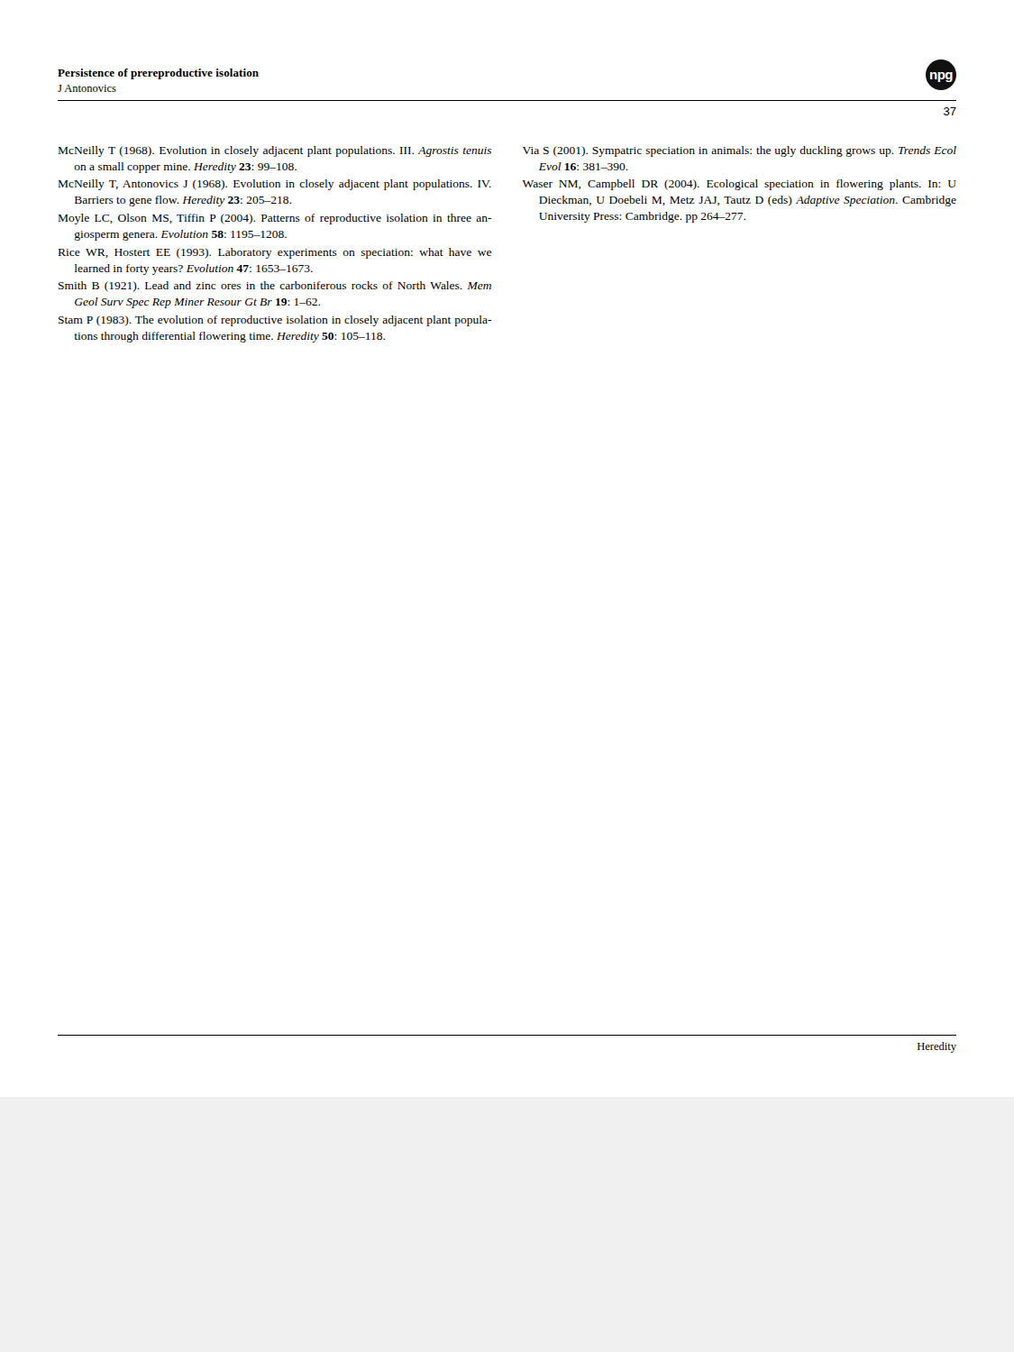npg
Persistence of prereproductive isolation
J Antonovics
37
McNeilly T (1968). Evolution in closely adjacent plant populations. III. Agrostis tenuis on a small copper mine. Heredity 23: 99–108.
McNeilly T, Antonovics J (1968). Evolution in closely adjacent plant populations. IV. Barriers to gene flow. Heredity 23: 205–218.
Moyle LC, Olson MS, Tiffin P (2004). Patterns of reproductive isolation in three angiosperm genera. Evolution 58: 1195–1208.
Rice WR, Hostert EE (1993). Laboratory experiments on speciation: what have we learned in forty years? Evolution 47: 1653–1673.
Smith B (1921). Lead and zinc ores in the carboniferous rocks of North Wales. Mem Geol Surv Spec Rep Miner Resour Gt Br 19: 1–62.
Stam P (1983). The evolution of reproductive isolation in closely adjacent plant populations through differential flowering time. Heredity 50: 105–118.
Via S (2001). Sympatric speciation in animals: the ugly duckling grows up. Trends Ecol Evol 16: 381–390.
Waser NM, Campbell DR (2004). Ecological speciation in flowering plants. In: U Dieckman, U Doebeli M, Metz JAJ, Tautz D (eds) Adaptive Speciation. Cambridge University Press: Cambridge. pp 264–277.
Heredity